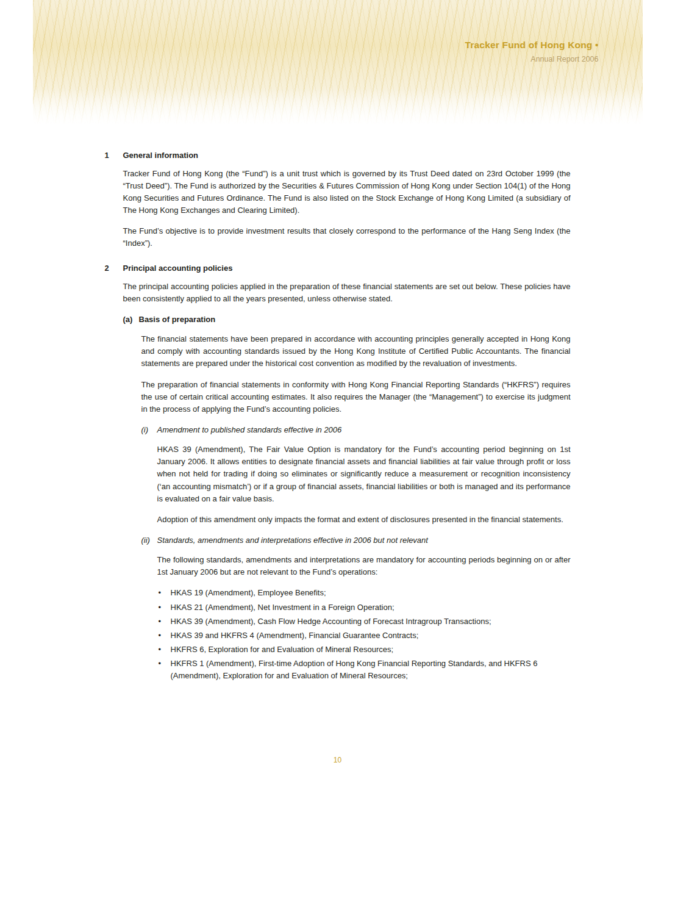Tracker Fund of Hong Kong •
Annual Report 2006
Notes to the Financial Statements
1
General information
Tracker Fund of Hong Kong (the “Fund”) is a unit trust which is governed by its Trust Deed dated on 23rd October 1999 (the “Trust Deed”). The Fund is authorized by the Securities & Futures Commission of Hong Kong under Section 104(1) of the Hong Kong Securities and Futures Ordinance. The Fund is also listed on the Stock Exchange of Hong Kong Limited (a subsidiary of The Hong Kong Exchanges and Clearing Limited).
The Fund’s objective is to provide investment results that closely correspond to the performance of the Hang Seng Index (the “Index”).
2
Principal accounting policies
The principal accounting policies applied in the preparation of these financial statements are set out below. These policies have been consistently applied to all the years presented, unless otherwise stated.
(a) Basis of preparation
The financial statements have been prepared in accordance with accounting principles generally accepted in Hong Kong and comply with accounting standards issued by the Hong Kong Institute of Certified Public Accountants. The financial statements are prepared under the historical cost convention as modified by the revaluation of investments.
The preparation of financial statements in conformity with Hong Kong Financial Reporting Standards (“HKFRS”) requires the use of certain critical accounting estimates. It also requires the Manager (the “Management”) to exercise its judgment in the process of applying the Fund’s accounting policies.
(i) Amendment to published standards effective in 2006
HKAS 39 (Amendment), The Fair Value Option is mandatory for the Fund’s accounting period beginning on 1st January 2006. It allows entities to designate financial assets and financial liabilities at fair value through profit or loss when not held for trading if doing so eliminates or significantly reduce a measurement or recognition inconsistency (‘an accounting mismatch’) or if a group of financial assets, financial liabilities or both is managed and its performance is evaluated on a fair value basis.
Adoption of this amendment only impacts the format and extent of disclosures presented in the financial statements.
(ii) Standards, amendments and interpretations effective in 2006 but not relevant
The following standards, amendments and interpretations are mandatory for accounting periods beginning on or after 1st January 2006 but are not relevant to the Fund’s operations:
HKAS 19 (Amendment), Employee Benefits;
HKAS 21 (Amendment), Net Investment in a Foreign Operation;
HKAS 39 (Amendment), Cash Flow Hedge Accounting of Forecast Intragroup Transactions;
HKAS 39 and HKFRS 4 (Amendment), Financial Guarantee Contracts;
HKFRS 6, Exploration for and Evaluation of Mineral Resources;
HKFRS 1 (Amendment), First-time Adoption of Hong Kong Financial Reporting Standards, and HKFRS 6 (Amendment), Exploration for and Evaluation of Mineral Resources;
10